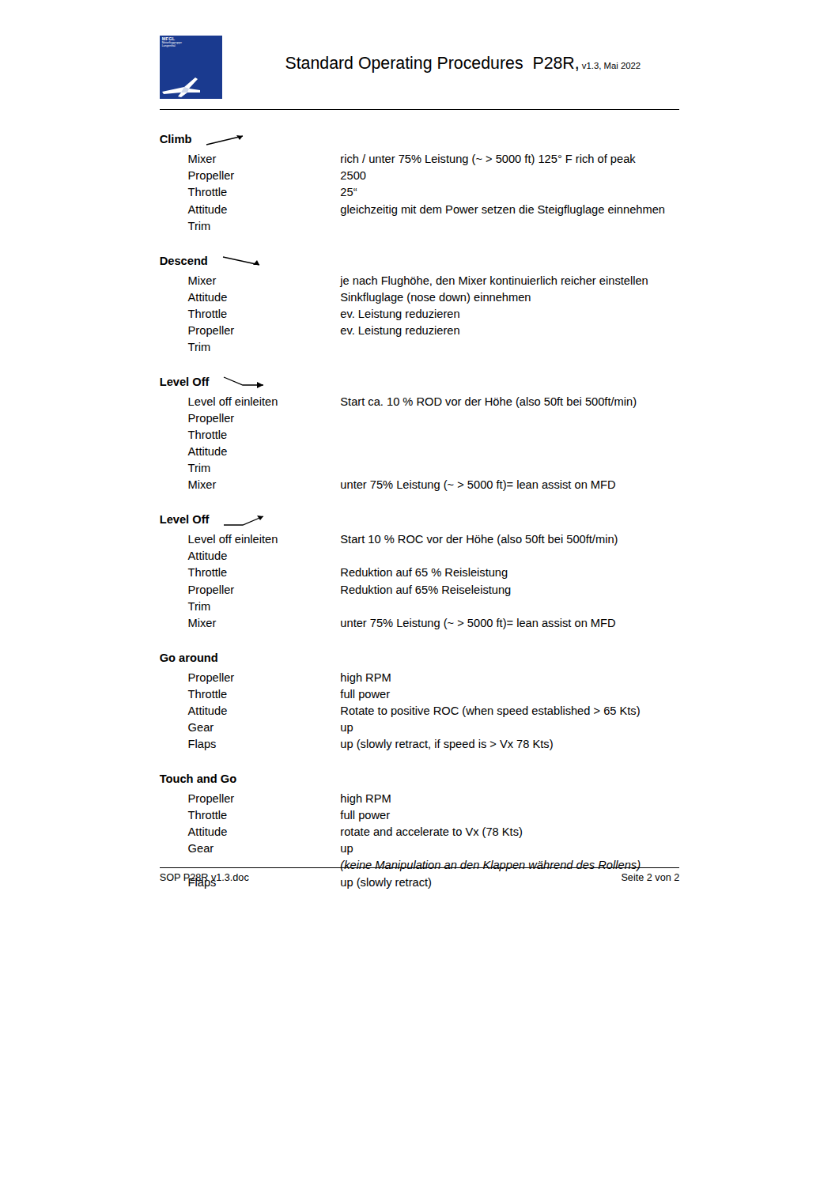MFGL
Motorfluggruppe
Langenthal
Standard Operating Procedures P28R,
v1.3, Mai 2022
Climb
| Mixer | rich / unter 75% Leistung (~ > 5000 ft) 125° F rich of peak |
| Propeller | 2500 |
| Throttle | 25“ |
| Attitude | gleichzeitig mit dem Power setzen die Steigfluglage einnehmen |
| Trim | |
Descend
| Mixer | je nach Flughöhe, den Mixer kontinuierlich reicher einstellen |
| Attitude | Sinkfluglage (nose down) einnehmen |
| Throttle | ev. Leistung reduzieren |
| Propeller | ev. Leistung reduzieren |
| Trim | |
Level Off
| Level off einleiten | Start ca. 10 % ROD vor der Höhe (also 50ft bei 500ft/min) |
| Propeller | |
| Throttle | |
| Attitude | |
| Trim | |
| Mixer | unter 75% Leistung (~ > 5000 ft)= lean assist on MFD |
Level Off
| Level off einleiten | Start 10 % ROC vor der Höhe (also 50ft bei 500ft/min) |
| Attitude | |
| Throttle | Reduktion auf 65 % Reisleistung |
| Propeller | Reduktion auf 65% Reiseleistung |
| Trim | |
| Mixer | unter 75% Leistung (~ > 5000 ft)= lean assist on MFD |
Go around
| Propeller | high RPM |
| Throttle | full power |
| Attitude | Rotate to positive ROC (when speed established > 65 Kts) |
| Gear | up |
| Flaps | up (slowly retract, if speed is > Vx 78 Kts) |
Touch and Go
| Propeller | high RPM |
| Throttle | full power |
| Attitude | rotate and accelerate to Vx (78 Kts) |
| Gear | up |
| | (keine Manipulation an den Klappen während des Rollens) |
| Flaps | up (slowly retract) |
SOP P28R v1.3.doc Seite 2 von 2